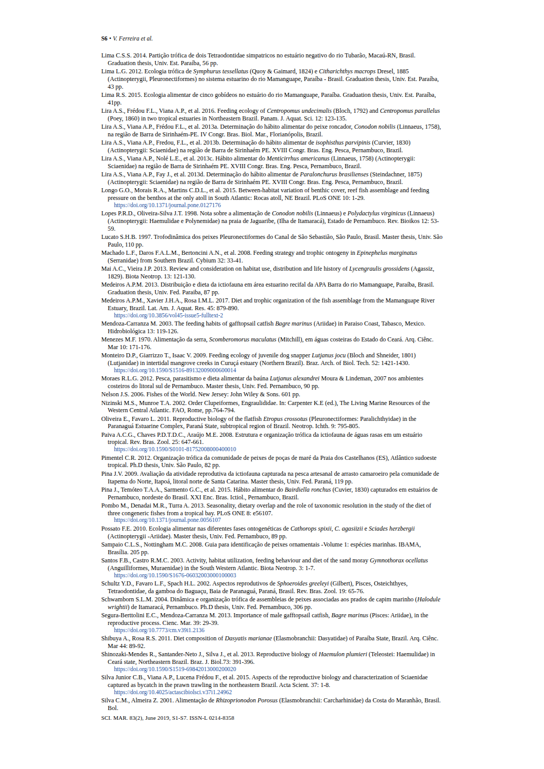S6•V. Ferreira et al.
Lima C.S.S. 2014. Partição trófica de dois Tetraodontidae simpatricos no estuário negativo do rio Tubarão, Macaú-RN, Brasil. Graduation thesis, Univ. Est. Paraíba, 56 pp.
Lima L.G. 2012. Ecologia trófica de Symphurus tessellatus (Quoy & Gaimard, 1824) e Citharichthys macrops Dresel, 1885 (Actinopterygii, Pleuronectiformes) no sistema estuarino do rio Mamanguape, Paraíba - Brasil. Graduation thesis, Univ. Est. Paraíba, 43 pp.
Lima R.S. 2015. Ecologia alimentar de cinco gobídeos no estuário do rio Mamanguape, Paraíba. Graduation thesis, Univ. Est. Paraíba, 41pp.
Lira A.S., Frédou F.L., Viana A.P., et al. 2016. Feeding ecology of Centropomus undecimalis (Bloch, 1792) and Centropomus parallelus (Poey, 1860) in two tropical estuaries in Northeastern Brazil. Panam. J. Aquat. Sci. 12: 123-135.
Lira A.S., Viana A.P., Frédou F.L., et al. 2013a. Determinação do hábito alimentar do peixe roncador, Conodon nobilis (Linnaeus, 1758), na região de Barra de Sirinhaém-PE. IV Congr. Bras. Biol. Mar., Florianópolis, Brazil.
Lira A.S., Viana A.P., Fredou, F.L., et al. 2013b. Determinação do hábito alimentar de isophisthus parvipinis (Curvier, 1830) (Actinopterygii: Sciaenidae) na região de Barra de Sirinhaém PE. XVIII Congr. Bras. Eng. Pesca, Pernambuco, Brazil.
Lira A.S., Viana A.P., Nolé L.E., et al. 2013c. Hábito alimentar do Menticirrhus americanus (Linnaeus, 1758) (Actinopterygii: Sciaenidae) na região de Barra de Sirinhaém PE. XVIII Congr. Bras. Eng. Pesca, Pernambuco, Brazil.
Lira A.S., Viana A.P., Fay J., et al. 2013d. Determinação do hábito alimentar de Paralonchurus brasilienses (Steindachner, 1875) (Actinopterygii: Sciaenidae) na região de Barra de Sirinhaém PE. XVIII Congr. Bras. Eng. Pesca, Pernambuco, Brazil.
Longo G.O., Morais R.A., Martins C.D.L., et al. 2015. Between-habitat variation of benthic cover, reef fish assemblage and feeding pressure on the benthos at the only atoll in South Atlantic: Rocas atoll, NE Brazil. PLoS ONE 10: 1-29. https://doi.org/10.1371/journal.pone.0127176
Lopes P.R.D., Oliveira-Silva J.T. 1998. Nota sobre a alimentação de Conodon nobilis (Linnaeus) e Polydactylus virginicus (Linnaeus) (Actinopterygii: Haemulidae e Polynemidae) na praia de Jaguaribe, (Ilha de Itamaracá), Estado de Pernambuco. Rev. Bioikos 12: 53-59.
Lucato S.H.B. 1997. Trofodinâmica dos peixes Pleuronectiformes do Canal de São Sebastião, São Paulo, Brasil. Master thesis, Univ. São Paulo, 110 pp.
Machado L.F., Daros F.A.L.M., Bertoncini A.N., et al. 2008. Feeding strategy and trophic ontogeny in Epinephelus marginatus (Serranidae) from Southern Brazil. Cybium 32: 33-41.
Mai A.C., Vieira J.P. 2013. Review and consideration on habitat use, distribution and life history of Lycengraulis grossidens (Agassiz, 1829). Biota Neotrop. 13: 121-130.
Medeiros A.P.M. 2013. Distribuição e dieta da ictiofauna em área estuarino recifal da APA Barra do rio Mamanguape, Paraíba, Brasil. Graduation thesis, Univ. Fed. Paraiba, 87 pp.
Medeiros A.P.M., Xavier J.H.A., Rosa I.M.L. 2017. Diet and trophic organization of the fish assemblage from the Mamanguape River Estuary, Brazil. Lat. Am. J. Aquat. Res. 45: 879-890. https://doi.org/10.3856/vol45-issue5-fulltext-2
Mendoza-Carranza M. 2003. The feeding habits of gafftopsail catfish Bagre marinus (Ariidae) in Paraiso Coast, Tabasco, Mexico. Hidrobiológica 13: 119-126.
Menezes M.F. 1970. Alimentação da serra, Scomberomorus maculatus (Mitchill), em águas costeiras do Estado do Ceará. Arq. Ciênc. Mar 10: 171-176.
Monteiro D.P., Giarrizzo T., Isaac V. 2009. Feeding ecology of juvenile dog snapper Lutjanus jocu (Bloch and Shneider, 1801) (Lutjanidae) in intertidal mangrove creeks in Curuçá estuary (Northern Brazil). Braz. Arch. of Biol. Tech. 52: 1421-1430. https://doi.org/10.1590/S1516-89132009000600014
Moraes R.L.G. 2012. Pesca, parasitismo e dieta alimentar da baúna Lutjanus alexandrei Moura & Lindeman, 2007 nos ambientes costeiros do litoral sul de Pernambuco. Master thesis, Univ. Fed. Pernambuco, 90 pp.
Nelson J.S. 2006. Fishes of the World. New Jersey: John Wiley & Sons. 601 pp.
Nizinski M.S., Munroe T.A. 2002. Order Clupeiformes, Engraulididae. In: Carpenter K.E (ed.), The Living Marine Resources of the Western Central Atlantic. FAO, Rome, pp.764-794.
Oliveira E., Favaro L. 2011. Reproductive biology of the flatfish Etropus crossotus (Pleuronectiformes: Paralichthyidae) in the Paranaguá Estuarine Complex, Paraná State, subtropical region of Brazil. Neotrop. Ichth. 9: 795-805.
Paiva A.C.G., Chaves P.D.T.D.C., Araújo M.E. 2008. Estrutura e organização trófica da ictiofauna de águas rasas em um estuário tropical. Rev. Bras. Zool. 25: 647-661. https://doi.org/10.1590/S0101-81752008000400010
Pimentel C.R. 2012. Organização trófica da comunidade de peixes de poças de maré da Praia dos Castelhanos (ES), Atlântico sudoeste tropical. Ph.D thesis, Univ. São Paulo, 82 pp.
Pina J.V. 2009. Avaliação da atividade reprodutiva da ictiofauna capturada na pesca artesanal de arrasto camaroeiro pela comunidade de Itapema do Norte, Itapoá, litoral norte de Santa Catarina. Master thesis, Univ. Fed. Paraná, 119 pp.
Pina J., Temóteo T.A.A., Sarmento G.C., et al. 2015. Hábito alimentar do Bairdiella ronchus (Cuvier, 1830) capturados em estuários de Pernambuco, nordeste do Brasil. XXI Enc. Bras. Ictiol., Pernambuco, Brazil.
Pombo M., Denadai M.R., Turra A. 2013. Seasonality, dietary overlap and the role of taxonomic resolution in the study of the diet of three congeneric fishes from a tropical bay. PLoS ONE 8: e56107. https://doi.org/10.1371/journal.pone.0056107
Possato F.E. 2010. Ecologia alimentar nas diferentes fases ontogenéticas de Cathorops spixii, C. agasiizii e Sciades herzbergii (Actinopterygii -Ariidae). Master thesis, Univ. Fed. Pernambuco, 89 pp.
Sampaio C.L.S., Nottingham M.C. 2008. Guia para identificação de peixes ornamentais -Volume 1: espécies marinhas. IBAMA, Brasília. 205 pp.
Santos F.B., Castro R.M.C. 2003. Activity, habitat utilization, feeding behaviour and diet of the sand moray Gymnothorax ocellatus (Anguilliformes, Muraenidae) in the South Western Atlantic. Biota Neotrop. 3: 1-7. https://doi.org/10.1590/S1676-06032003000100003
Schultz Y.D., Favaro L.F., Spach H.L. 2002. Aspectos reprodutivos de Sphoeroides greeleyi (Gilbert), Pisces, Osteichthyes, Tetraodontidae, da gamboa do Baguaçu, Baia de Paranaguá, Paraná, Brasil. Rev. Bras. Zool. 19: 65-76.
Schwamborn S.L.M. 2004. Dinâmica e organização trófica de assembleias de peixes associadas aos prados de capim marinho (Halodule wrightii) de Itamaracá, Pernambuco. Ph.D thesis, Univ. Fed. Pernambuco, 306 pp.
Segura-Berttolini E.C., Mendoza-Carranza M. 2013. Importance of male gafftopsail catfish, Bagre marinus (Pisces: Ariidae), in the reproductive process. Cienc. Mar. 39: 29-39. https://doi.org/10.7773/cm.v39i1.2136
Shibuya A., Rosa R.S. 2011. Diet composition of Dasyatis marianae (Elasmobranchii: Dasyatidae) of Paraíba State, Brazil. Arq. Ciênc. Mar 44: 89-92.
Shinozaki-Mendes R., Santander-Neto J., Silva J., et al. 2013. Reproductive biology of Haemulon plumieri (Teleostei: Haemulidae) in Ceará state, Northeastern Brazil. Braz. J. Biol.73: 391-396. https://doi.org/10.1590/S1519-69842013000200020
Silva Junior C.B., Viana A.P., Lucena Frédou F., et al. 2015. Aspects of the reproductive biology and characterization of Sciaenidae captured as bycatch in the prawn trawling in the northeastern Brazil. Acta Scient. 37: 1-8. https://doi.org/10.4025/actascibiolsci.v37i1.24962
Silva C.M., Almeira Z. 2001. Alimentação de Rhizoprionodon Porosus (Elasmobranchii: Carcharhinidae) da Costa do Maranhão, Brasil. Bol.
SCI. MAR. 83(2), June 2019, S1-S7. ISSN-L 0214-8358